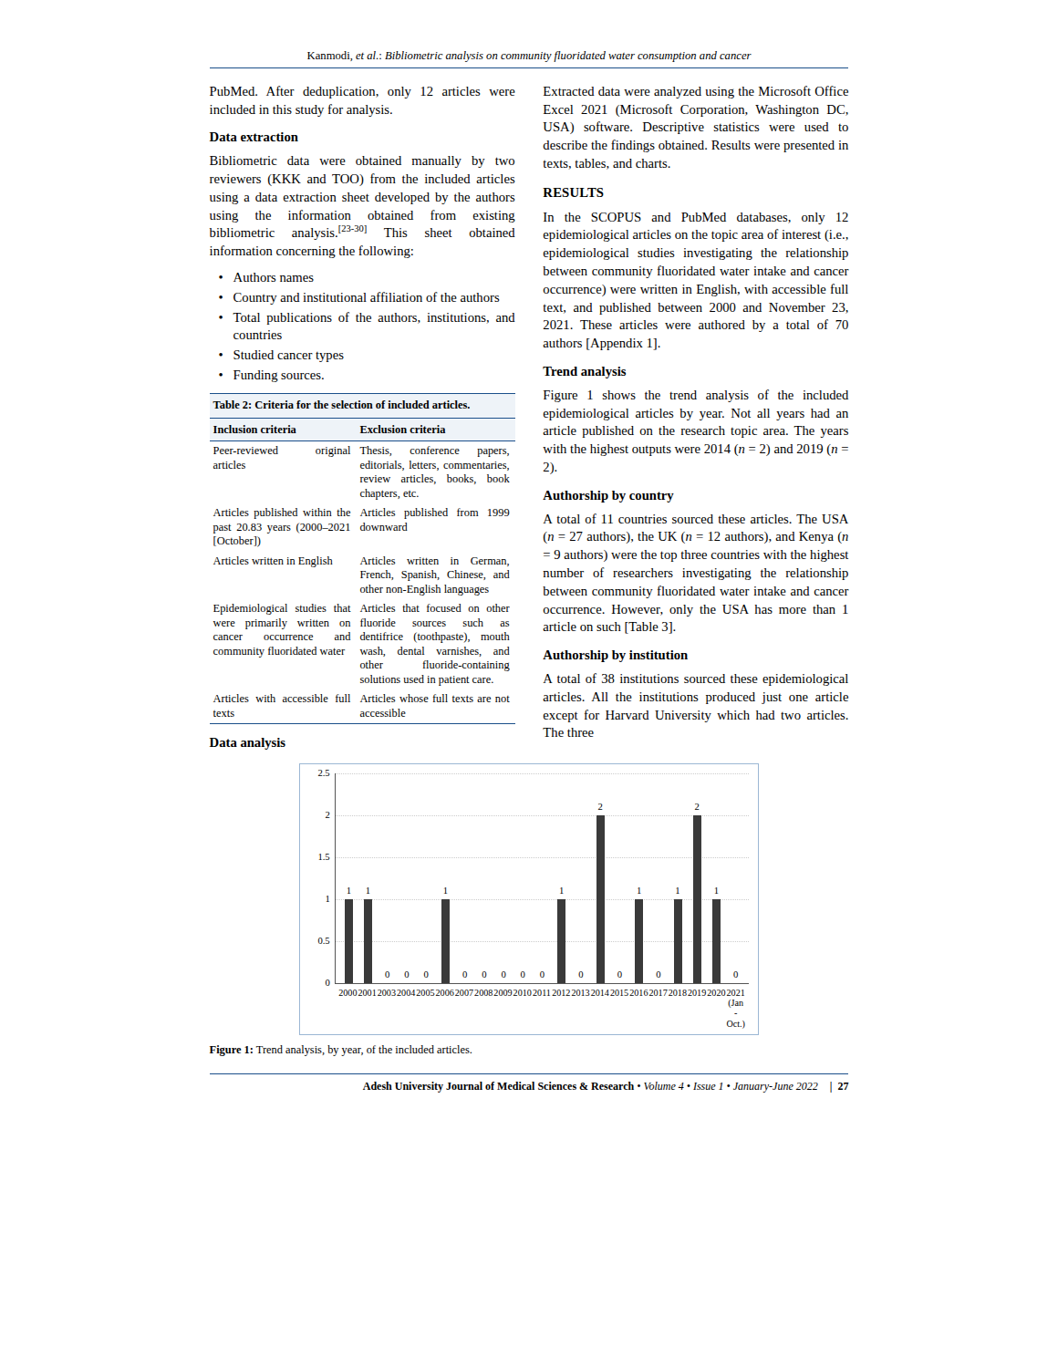Kanmodi, et al.: Bibliometric analysis on community fluoridated water consumption and cancer
PubMed. After deduplication, only 12 articles were included in this study for analysis.
Data extraction
Bibliometric data were obtained manually by two reviewers (KKK and TOO) from the included articles using a data extraction sheet developed by the authors using the information obtained from existing bibliometric analysis.[23-30] This sheet obtained information concerning the following:
Authors names
Country and institutional affiliation of the authors
Total publications of the authors, institutions, and countries
Studied cancer types
Funding sources.
Table 2: Criteria for the selection of included articles.
| Inclusion criteria | Exclusion criteria |
| --- | --- |
| Peer-reviewed original articles | Thesis, conference papers, editorials, letters, commentaries, review articles, books, book chapters, etc. |
| Articles published within the past 20.83 years (2000–2021 [October]) | Articles published from 1999 downward |
| Articles written in English | Articles written in German, French, Spanish, Chinese, and other non-English languages |
| Epidemiological studies that were primarily written on cancer occurrence and community fluoridated water | Articles that focused on other fluoride sources such as dentifrice (toothpaste), mouth wash, dental varnishes, and other fluoride-containing solutions used in patient care. |
| Articles with accessible full texts | Articles whose full texts are not accessible |
Data analysis
Extracted data were analyzed using the Microsoft Office Excel 2021 (Microsoft Corporation, Washington DC, USA) software. Descriptive statistics were used to describe the findings obtained. Results were presented in texts, tables, and charts.
Results
In the SCOPUS and PubMed databases, only 12 epidemiological articles on the topic area of interest (i.e., epidemiological studies investigating the relationship between community fluoridated water intake and cancer occurrence) were written in English, with accessible full text, and published between 2000 and November 23, 2021. These articles were authored by a total of 70 authors [Appendix 1].
Trend analysis
Figure 1 shows the trend analysis of the included epidemiological articles by year. Not all years had an article published on the research topic area. The years with the highest outputs were 2014 (n = 2) and 2019 (n = 2).
Authorship by country
A total of 11 countries sourced these articles. The USA (n = 27 authors), the UK (n = 12 authors), and Kenya (n = 9 authors) were the top three countries with the highest number of researchers investigating the relationship between community fluoridated water intake and cancer occurrence. However, only the USA has more than 1 article on such [Table 3].
Authorship by institution
A total of 38 institutions sourced these epidemiological articles. All the institutions produced just one article except for Harvard University which had two articles. The three
2.5 2 1.5 1 0.5 0
1
1
0
0
0
1
0
0
0
0
0
1
0
2
0
1
0
1
2
1
0
200020012003200420052006200720082009201020112012201320142015201620172018201920202021
(Jan -
Oct.)
Figure 1: Trend analysis, by year, of the included articles.
Adesh University Journal of Medical Sciences & Research • Volume 4 • Issue 1 • January-June 2022 | 27